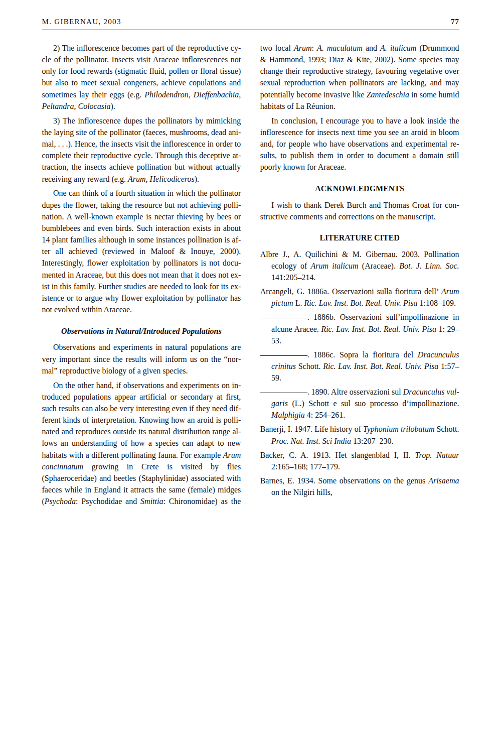M. Gibernau, 2003 77
2) The inflorescence becomes part of the reproductive cycle of the pollinator. Insects visit Araceae inflorescences not only for food rewards (stigmatic fluid, pollen or floral tissue) but also to meet sexual congeners, achieve copulations and sometimes lay their eggs (e.g. Philodendron, Dieffenbachia, Peltandra, Colocasia).
3) The inflorescence dupes the pollinators by mimicking the laying site of the pollinator (faeces, mushrooms, dead animal, . . .). Hence, the insects visit the inflorescence in order to complete their reproductive cycle. Through this deceptive attraction, the insects achieve pollination but without actually receiving any reward (e.g. Arum, Helicodiceros).
One can think of a fourth situation in which the pollinator dupes the flower, taking the resource but not achieving pollination. A well-known example is nectar thieving by bees or bumblebees and even birds. Such interaction exists in about 14 plant families although in some instances pollination is after all achieved (reviewed in Maloof & Inouye, 2000). Interestingly, flower exploitation by pollinators is not documented in Araceae, but this does not mean that it does not exist in this family. Further studies are needed to look for its existence or to argue why flower exploitation by pollinator has not evolved within Araceae.
Observations in Natural/Introduced Populations
Observations and experiments in natural populations are very important since the results will inform us on the “normal” reproductive biology of a given species.
On the other hand, if observations and experiments on introduced populations appear artificial or secondary at first, such results can also be very interesting even if they need different kinds of interpretation. Knowing how an aroid is pollinated and reproduces outside its natural distribution range allows an understanding of how a species can adapt to new habitats with a different pollinating fauna. For example Arum concinnatum growing in Crete is visited by flies (Sphaeroceridae) and beetles (Staphylinidae) associated with faeces while in England it attracts the same (female) midges (Psychoda: Psychodidae and Smittia: Chironomidae) as the two local Arum: A. maculatum and A. italicum (Drummond & Hammond, 1993; Diaz & Kite, 2002). Some species may change their reproductive strategy, favouring vegetative over sexual reproduction when pollinators are lacking, and may potentially become invasive like Zantedeschia in some humid habitats of La Réunion.
In conclusion, I encourage you to have a look inside the inflorescence for insects next time you see an aroid in bloom and, for people who have observations and experimental results, to publish them in order to document a domain still poorly known for Araceae.
ACKNOWLEDGMENTS
I wish to thank Derek Burch and Thomas Croat for constructive comments and corrections on the manuscript.
LITERATURE CITED
Albre J., A. Quilichini & M. Gibernau. 2003. Pollination ecology of Arum italicum (Araceae). Bot. J. Linn. Soc. 141:205–214.
Arcangeli, G. 1886a. Osservazioni sulla fioritura dell’ Arum pictum L. Ric. Lav. Inst. Bot. Real. Univ. Pisa 1:108–109.
——————. 1886b. Osservazioni sull’impollinazione in alcune Aracee. Ric. Lav. Inst. Bot. Real. Univ. Pisa 1: 29–53.
——————. 1886c. Sopra la fioritura del Dracunculus crinitus Schott. Ric. Lav. Inst. Bot. Real. Univ. Pisa 1:57–59.
——————. 1890. Altre osservazioni sul Dracunculus vulgaris (L.) Schott e sul suo processo d’impollinazione. Malphigia 4: 254–261.
Banerji, I. 1947. Life history of Typhonium trilobatum Schott. Proc. Nat. Inst. Sci India 13:207–230.
Backer, C. A. 1913. Het slangenblad I, II. Trop. Natuur 2:165–168; 177–179.
Barnes, E. 1934. Some observations on the genus Arisaema on the Nilgiri hills,